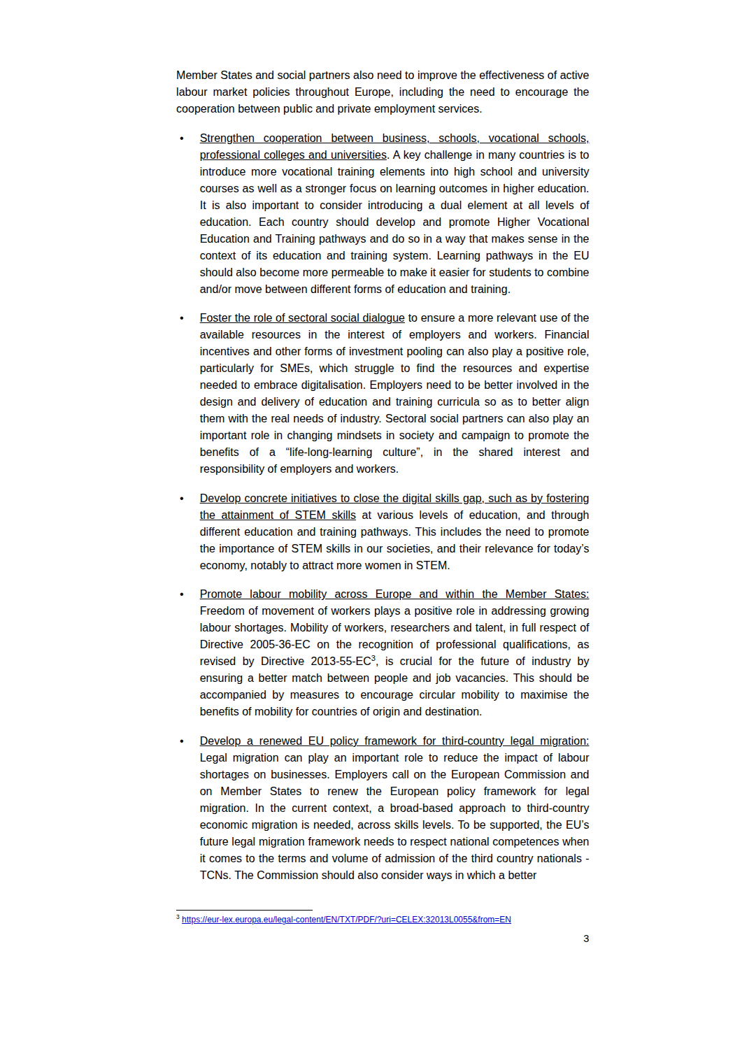Member States and social partners also need to improve the effectiveness of active labour market policies throughout Europe, including the need to encourage the cooperation between public and private employment services.
Strengthen cooperation between business, schools, vocational schools, professional colleges and universities. A key challenge in many countries is to introduce more vocational training elements into high school and university courses as well as a stronger focus on learning outcomes in higher education. It is also important to consider introducing a dual element at all levels of education. Each country should develop and promote Higher Vocational Education and Training pathways and do so in a way that makes sense in the context of its education and training system. Learning pathways in the EU should also become more permeable to make it easier for students to combine and/or move between different forms of education and training.
Foster the role of sectoral social dialogue to ensure a more relevant use of the available resources in the interest of employers and workers. Financial incentives and other forms of investment pooling can also play a positive role, particularly for SMEs, which struggle to find the resources and expertise needed to embrace digitalisation. Employers need to be better involved in the design and delivery of education and training curricula so as to better align them with the real needs of industry. Sectoral social partners can also play an important role in changing mindsets in society and campaign to promote the benefits of a “life-long-learning culture”, in the shared interest and responsibility of employers and workers.
Develop concrete initiatives to close the digital skills gap, such as by fostering the attainment of STEM skills at various levels of education, and through different education and training pathways. This includes the need to promote the importance of STEM skills in our societies, and their relevance for today’s economy, notably to attract more women in STEM.
Promote labour mobility across Europe and within the Member States: Freedom of movement of workers plays a positive role in addressing growing labour shortages. Mobility of workers, researchers and talent, in full respect of Directive 2005-36-EC on the recognition of professional qualifications, as revised by Directive 2013-55-EC3, is crucial for the future of industry by ensuring a better match between people and job vacancies. This should be accompanied by measures to encourage circular mobility to maximise the benefits of mobility for countries of origin and destination.
Develop a renewed EU policy framework for third-country legal migration: Legal migration can play an important role to reduce the impact of labour shortages on businesses. Employers call on the European Commission and on Member States to renew the European policy framework for legal migration. In the current context, a broad-based approach to third-country economic migration is needed, across skills levels. To be supported, the EU’s future legal migration framework needs to respect national competences when it comes to the terms and volume of admission of the third country nationals - TCNs. The Commission should also consider ways in which a better
3 https://eur-lex.europa.eu/legal-content/EN/TXT/PDF/?uri=CELEX:32013L0055&from=EN
3